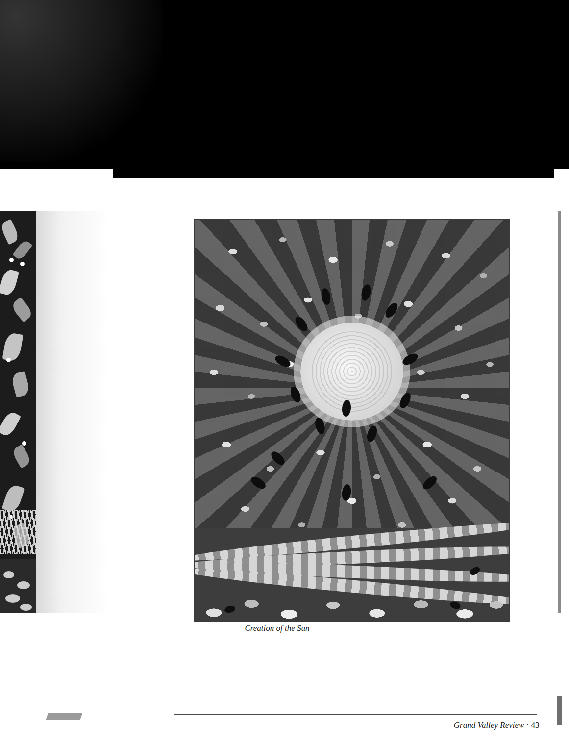Creation of the Sun
Grand Valley Review · 43